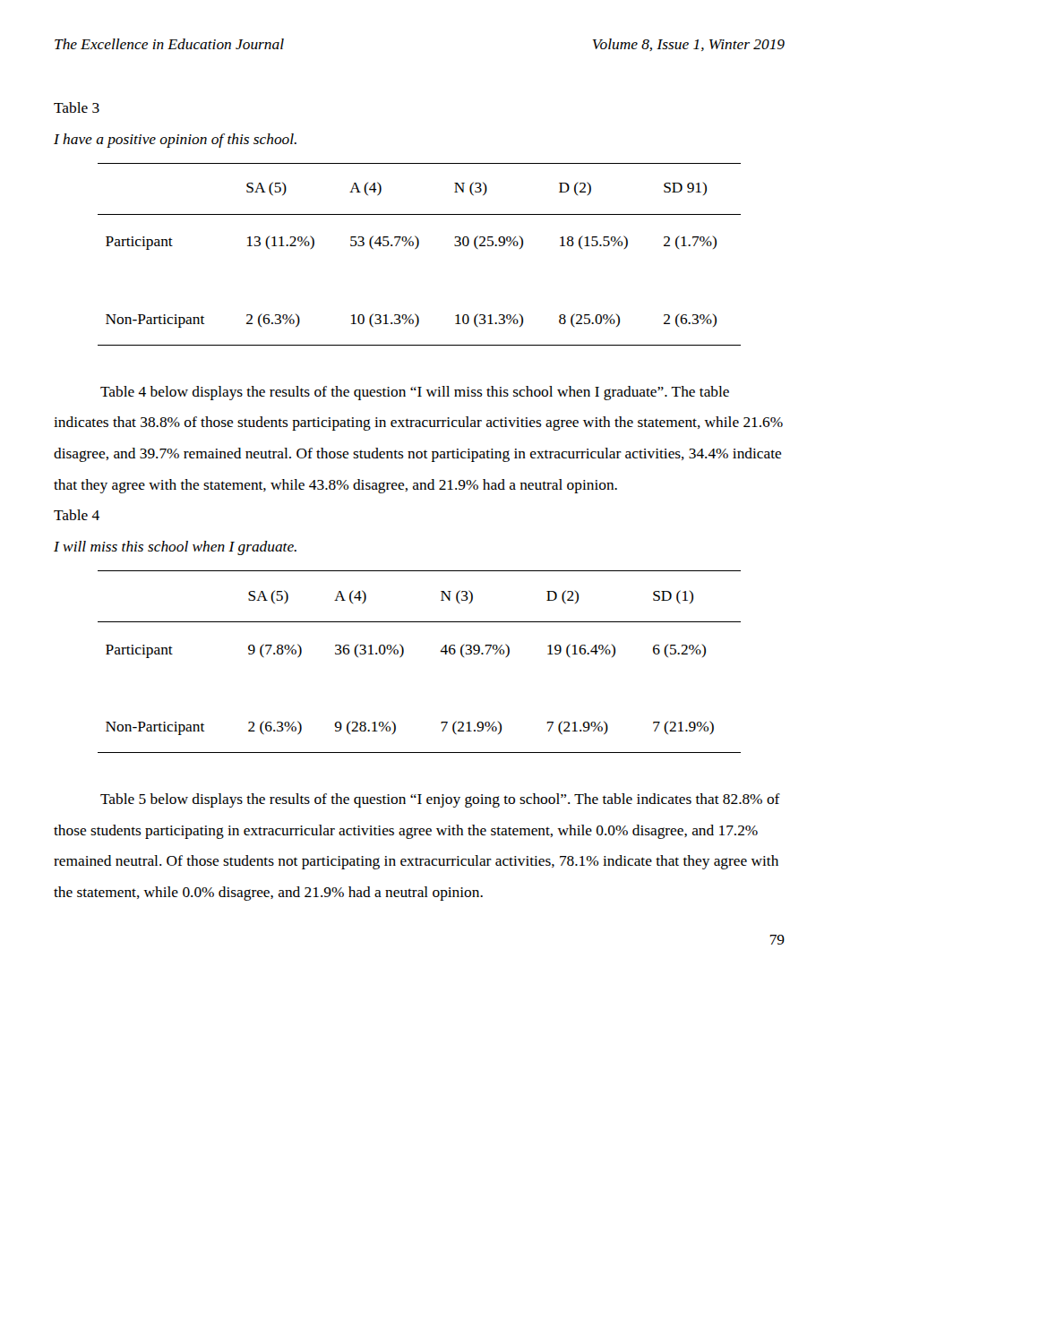The Excellence in Education Journal Volume 8, Issue 1, Winter 2019
Table 3
I have a positive opinion of this school.
| | SA (5) | A (4) | N (3) | D (2) | SD 91) |
| --- | --- | --- | --- | --- | --- |
| Participant | 13 (11.2%) | 53 (45.7%) | 30 (25.9%) | 18 (15.5%) | 2 (1.7%) |
| Non-Participant | 2 (6.3%) | 10 (31.3%) | 10 (31.3%) | 8 (25.0%) | 2 (6.3%) |
Table 4 below displays the results of the question “I will miss this school when I graduate”. The table indicates that 38.8% of those students participating in extracurricular activities agree with the statement, while 21.6% disagree, and 39.7% remained neutral. Of those students not participating in extracurricular activities, 34.4% indicate that they agree with the statement, while 43.8% disagree, and 21.9% had a neutral opinion.
Table 4
I will miss this school when I graduate.
| | SA (5) | A (4) | N (3) | D (2) | SD (1) |
| --- | --- | --- | --- | --- | --- |
| Participant | 9 (7.8%) | 36 (31.0%) | 46 (39.7%) | 19 (16.4%) | 6 (5.2%) |
| Non-Participant | 2 (6.3%) | 9 (28.1%) | 7 (21.9%) | 7 (21.9%) | 7 (21.9%) |
Table 5 below displays the results of the question “I enjoy going to school”. The table indicates that 82.8% of those students participating in extracurricular activities agree with the statement, while 0.0% disagree, and 17.2% remained neutral. Of those students not participating in extracurricular activities, 78.1% indicate that they agree with the statement, while 0.0% disagree, and 21.9% had a neutral opinion.
79